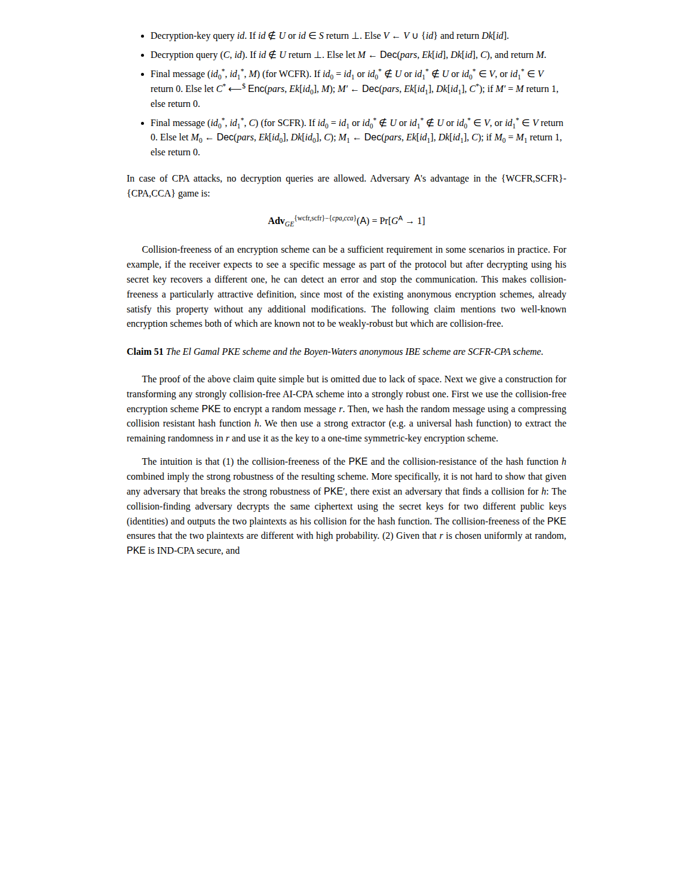Decryption-key query id. If id ∉ U or id ∈ S return ⊥. Else V ← V ∪ {id} and return Dk[id].
Decryption query (C, id). If id ∉ U return ⊥. Else let M ← Dec(pars, Ek[id], Dk[id], C), and return M.
Final message (id0*, id1*, M) (for WCFR). If id0 = id1 or id0* ∉ U or id1* ∉ U or id0* ∈ V, or id1* ∈ V return 0. Else let C* ⟵$ Enc(pars, Ek[id0], M); M′ ← Dec(pars, Ek[id1], Dk[id1], C*); if M′ = M return 1, else return 0.
Final message (id0*, id1*, C) (for SCFR). If id0 = id1 or id0* ∉ U or id1* ∉ U or id0* ∈ V, or id1* ∈ V return 0. Else let M0 ← Dec(pars, Ek[id0], Dk[id0], C); M1 ← Dec(pars, Ek[id1], Dk[id1], C); if M0 = M1 return 1, else return 0.
In case of CPA attacks, no decryption queries are allowed. Adversary A's advantage in the {WCFR,SCFR}-{CPA,CCA} game is:
AdvGE{wcfr,scfr}−{cpa,cca}(A) = Pr[GA → 1]
Collision-freeness of an encryption scheme can be a sufficient requirement in some scenarios in practice. For example, if the receiver expects to see a specific message as part of the protocol but after decrypting using his secret key recovers a different one, he can detect an error and stop the communication. This makes collision-freeness a particularly attractive definition, since most of the existing anonymous encryption schemes, already satisfy this property without any additional modifications. The following claim mentions two well-known encryption schemes both of which are known not to be weakly-robust but which are collision-free.
Claim 51 The El Gamal PKE scheme and the Boyen-Waters anonymous IBE scheme are SCFR-CPA scheme.
The proof of the above claim quite simple but is omitted due to lack of space. Next we give a construction for transforming any strongly collision-free AI-CPA scheme into a strongly robust one. First we use the collision-free encryption scheme PKE to encrypt a random message r. Then, we hash the random message using a compressing collision resistant hash function h. We then use a strong extractor (e.g. a universal hash function) to extract the remaining randomness in r and use it as the key to a one-time symmetric-key encryption scheme.
The intuition is that (1) the collision-freeness of the PKE and the collision-resistance of the hash function h combined imply the strong robustness of the resulting scheme. More specifically, it is not hard to show that given any adversary that breaks the strong robustness of PKE′, there exist an adversary that finds a collision for h: The collision-finding adversary decrypts the same ciphertext using the secret keys for two different public keys (identities) and outputs the two plaintexts as his collision for the hash function. The collision-freeness of the PKE ensures that the two plaintexts are different with high probability. (2) Given that r is chosen uniformly at random, PKE is IND-CPA secure, and